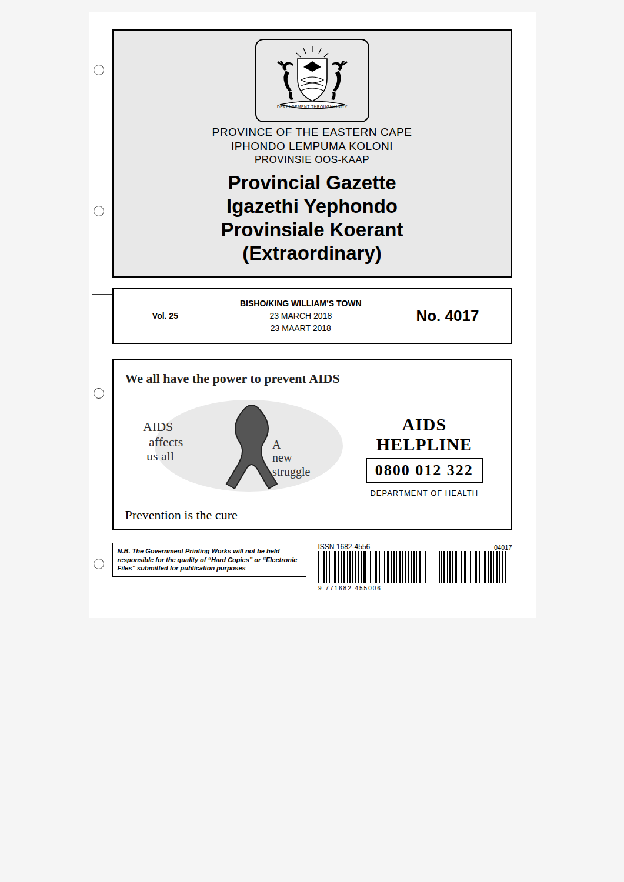DEVELOPMENT THROUGH UNITY
PROVINCE OF THE EASTERN CAPE
IPHONDO LEMPUMA KOLONI
PROVINSIE OOS-KAAP
Provincial Gazette
Igazethi Yephondo
Provinsiale Koerant
(Extraordinary)
Vol. 25
BISHO/KING WILLIAM’S TOWN
23 MARCH 2018
23 MAART 2018
No. 4017
We all have the power to prevent AIDS
AIDS affects us all A new struggle
Prevention is the cure
AIDS
HELPLINE
0800 012 322
DEPARTMENT OF HEALTH
N.B. The Government Printing Works will not be held responsible for the quality of “Hard Copies” or “Electronic Files” submitted for publication purposes
ISSN 1682-4556
04017
9 771682 455006